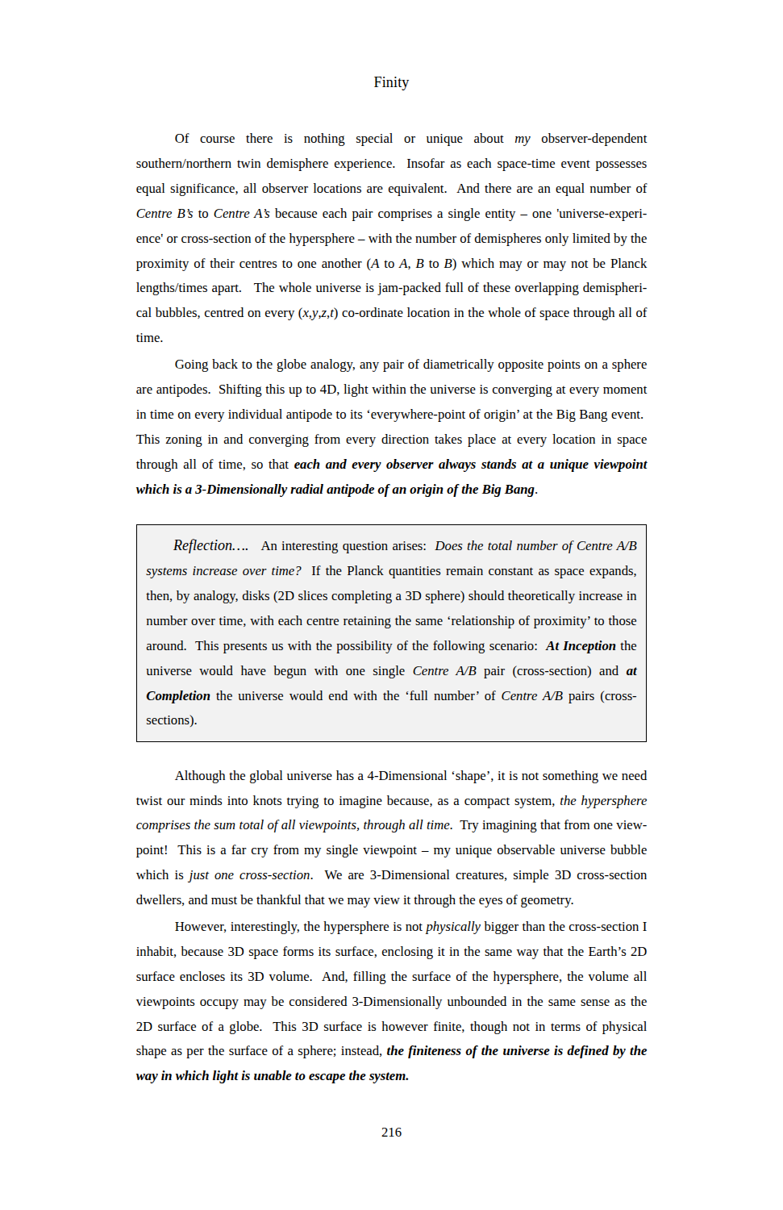Finity
Of course there is nothing special or unique about my observer-dependent southern/northern twin demisphere experience. Insofar as each space-time event possesses equal significance, all observer locations are equivalent. And there are an equal number of Centre B’s to Centre A’s because each pair comprises a single entity – one 'universe-experience' or cross-section of the hypersphere – with the number of demispheres only limited by the proximity of their centres to one another (A to A, B to B) which may or may not be Planck lengths/times apart. The whole universe is jam-packed full of these overlapping demispherical bubbles, centred on every (x,y,z,t) co-ordinate location in the whole of space through all of time.
Going back to the globe analogy, any pair of diametrically opposite points on a sphere are antipodes. Shifting this up to 4D, light within the universe is converging at every moment in time on every individual antipode to its ‘everywhere-point of origin’ at the Big Bang event. This zoning in and converging from every direction takes place at every location in space through all of time, so that each and every observer always stands at a unique viewpoint which is a 3-Dimensionally radial antipode of an origin of the Big Bang.
Reflection…. An interesting question arises: Does the total number of Centre A/B systems increase over time? If the Planck quantities remain constant as space expands, then, by analogy, disks (2D slices completing a 3D sphere) should theoretically increase in number over time, with each centre retaining the same ‘relationship of proximity’ to those around. This presents us with the possibility of the following scenario: At Inception the universe would have begun with one single Centre A/B pair (cross-section) and at Completion the universe would end with the ‘full number’ of Centre A/B pairs (cross-sections).
Although the global universe has a 4-Dimensional ‘shape’, it is not something we need twist our minds into knots trying to imagine because, as a compact system, the hypersphere comprises the sum total of all viewpoints, through all time. Try imagining that from one viewpoint! This is a far cry from my single viewpoint – my unique observable universe bubble which is just one cross-section. We are 3-Dimensional creatures, simple 3D cross-section dwellers, and must be thankful that we may view it through the eyes of geometry.
However, interestingly, the hypersphere is not physically bigger than the cross-section I inhabit, because 3D space forms its surface, enclosing it in the same way that the Earth’s 2D surface encloses its 3D volume. And, filling the surface of the hypersphere, the volume all viewpoints occupy may be considered 3-Dimensionally unbounded in the same sense as the 2D surface of a globe. This 3D surface is however finite, though not in terms of physical shape as per the surface of a sphere; instead, the finiteness of the universe is defined by the way in which light is unable to escape the system.
216